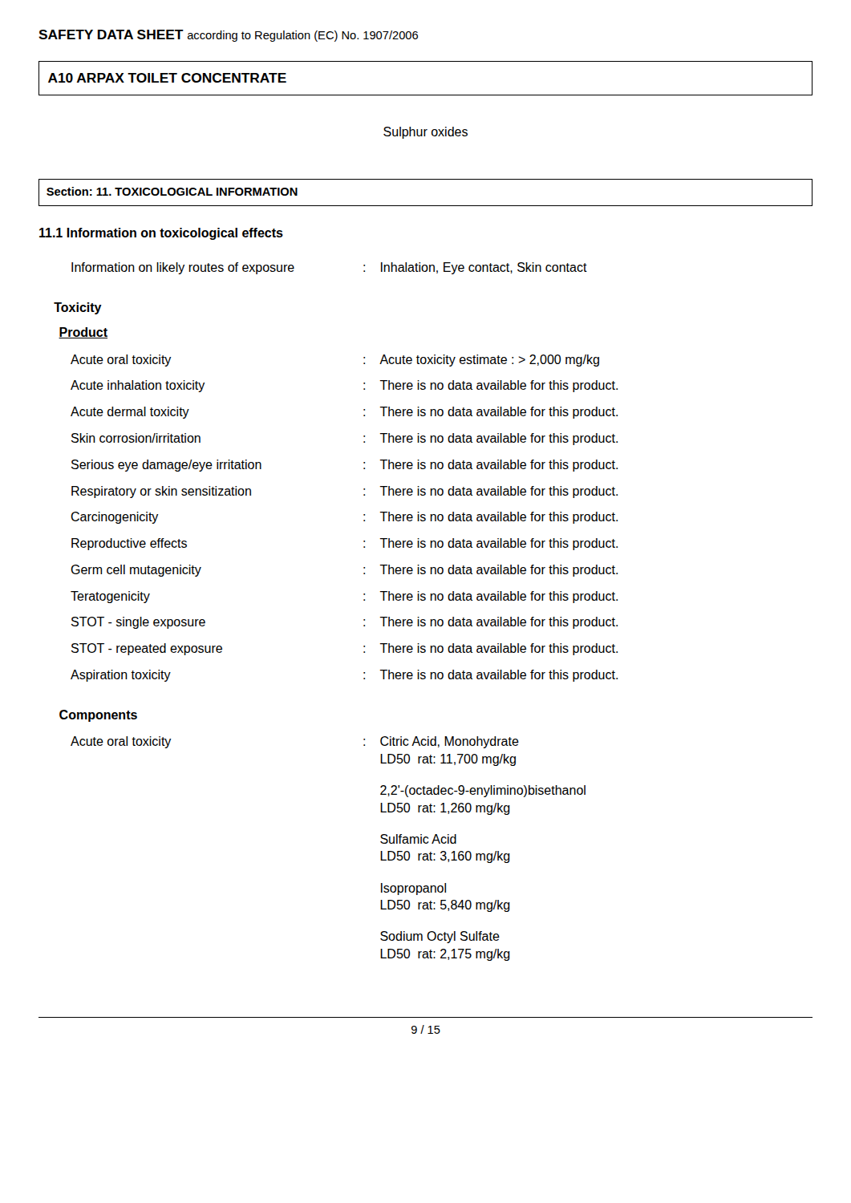SAFETY DATA SHEET according to Regulation (EC) No. 1907/2006
A10 ARPAX TOILET CONCENTRATE
Sulphur oxides
Section: 11. TOXICOLOGICAL INFORMATION
11.1 Information on toxicological effects
| Information on likely routes of exposure | : | Inhalation, Eye contact, Skin contact |
Toxicity
Product
| Acute oral toxicity | : | Acute toxicity estimate : > 2,000 mg/kg |
| Acute inhalation toxicity | : | There is no data available for this product. |
| Acute dermal toxicity | : | There is no data available for this product. |
| Skin corrosion/irritation | : | There is no data available for this product. |
| Serious eye damage/eye irritation | : | There is no data available for this product. |
| Respiratory or skin sensitization | : | There is no data available for this product. |
| Carcinogenicity | : | There is no data available for this product. |
| Reproductive effects | : | There is no data available for this product. |
| Germ cell mutagenicity | : | There is no data available for this product. |
| Teratogenicity | : | There is no data available for this product. |
| STOT - single exposure | : | There is no data available for this product. |
| STOT - repeated exposure | : | There is no data available for this product. |
| Aspiration toxicity | : | There is no data available for this product. |
Components
| Acute oral toxicity | : | Citric Acid, Monohydrate LD50 rat: 11,700 mg/kg 2,2'-(octadec-9-enylimino)bisethanol LD50 rat: 1,260 mg/kg Sulfamic Acid LD50 rat: 3,160 mg/kg Isopropanol LD50 rat: 5,840 mg/kg Sodium Octyl Sulfate LD50 rat: 2,175 mg/kg |
9 / 15